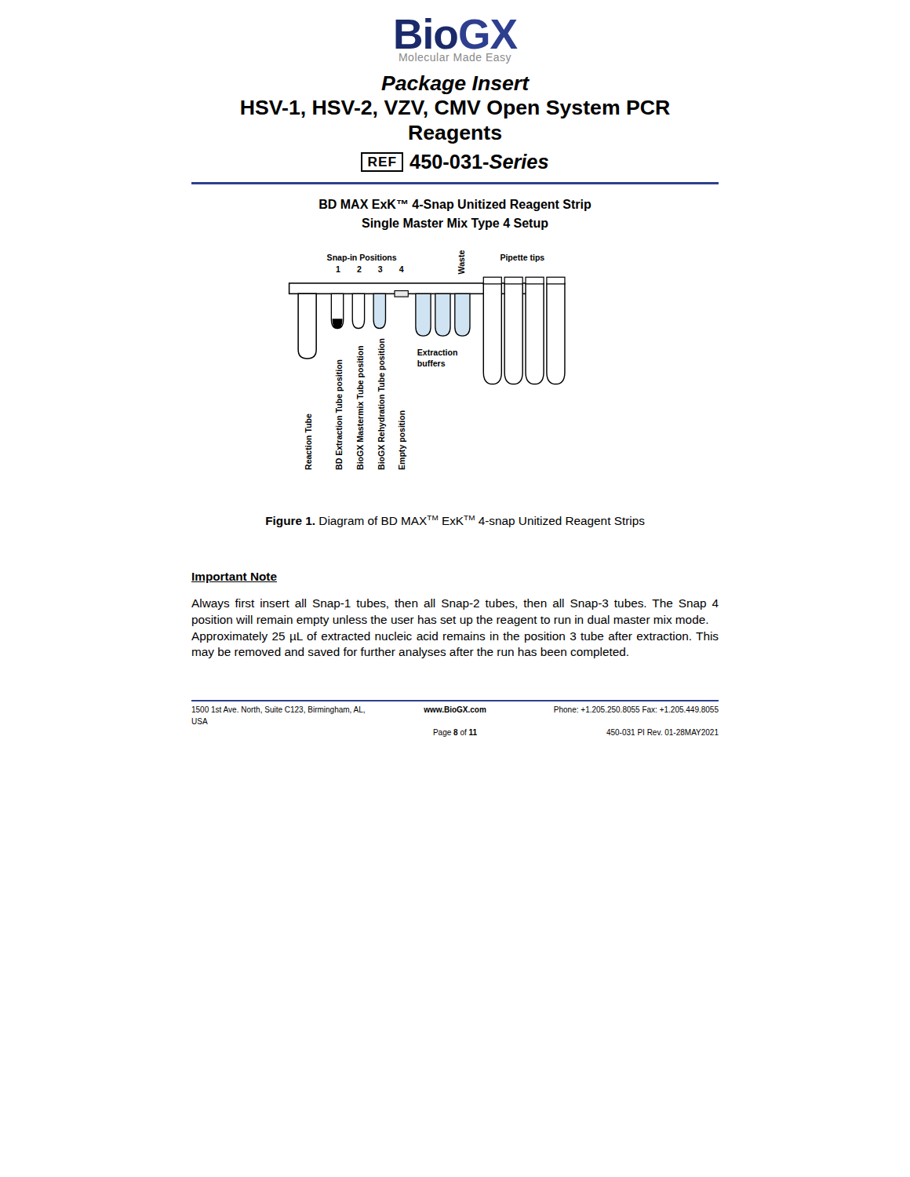BioGX
Molecular Made Easy
Package Insert
HSV-1, HSV-2, VZV, CMV Open System PCR Reagents
REF450-031-Series
BD MAX ExK™ 4-Snap Unitized Reagent Strip
Single Master Mix Type 4 Setup
Snap-in Positions 1 2 3 4 Waste Pipette tips Reaction Tube BD Extraction Tube position BioGX Mastermix Tube position BioGX Rehydration Tube position Empty position Extraction buffers
Figure 1. Diagram of BD MAXTM ExKTM 4-snap Unitized Reagent Strips
Important Note
Always first insert all Snap-1 tubes, then all Snap-2 tubes, then all Snap-3 tubes. The Snap 4 position will remain empty unless the user has set up the reagent to run in dual master mix mode.
Approximately 25 µL of extracted nucleic acid remains in the position 3 tube after extraction. This may be removed and saved for further analyses after the run has been completed.
1500 1st Ave. North, Suite C123, Birmingham, AL, USA
www.BioGX.com
Phone: +1.205.250.8055 Fax: +1.205.449.8055
Page 8 of 11
450-031 PI Rev. 01-28MAY2021